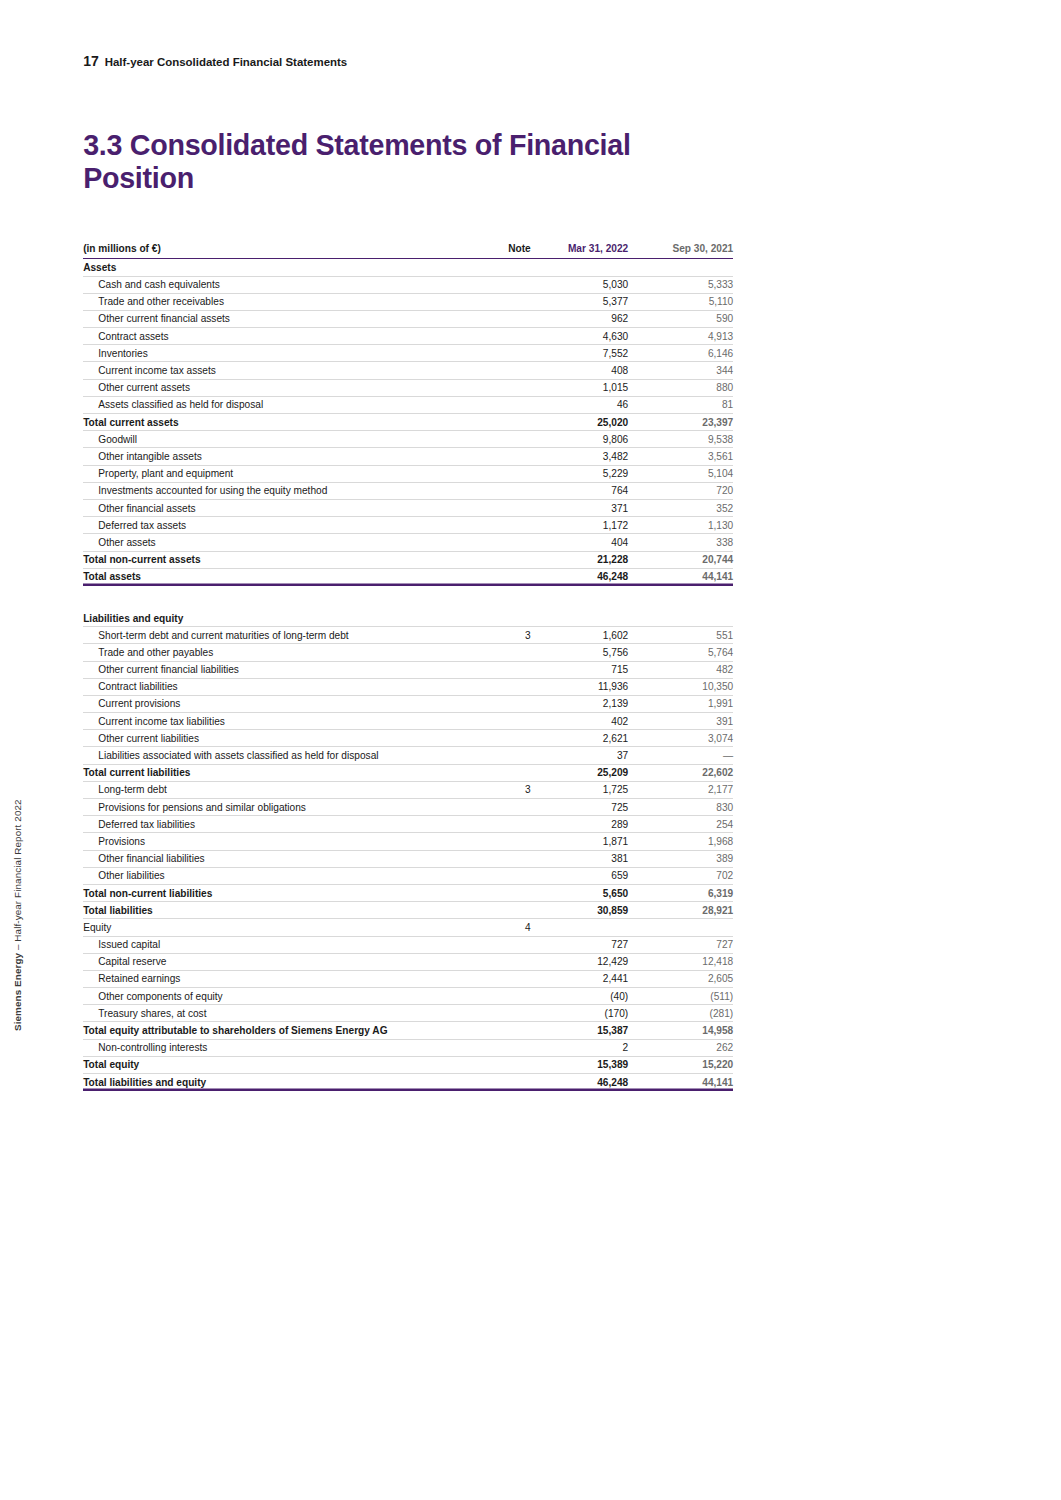Siemens Energy – Half-year Financial Report 2022
17 Half-year Consolidated Financial Statements
3.3 Consolidated Statements of Financial Position
| (in millions of €) | Note | Mar 31, 2022 | Sep 30, 2021 |
| --- | --- | --- | --- |
| Assets | | | |
| Cash and cash equivalents | | 5,030 | 5,333 |
| Trade and other receivables | | 5,377 | 5,110 |
| Other current financial assets | | 962 | 590 |
| Contract assets | | 4,630 | 4,913 |
| Inventories | | 7,552 | 6,146 |
| Current income tax assets | | 408 | 344 |
| Other current assets | | 1,015 | 880 |
| Assets classified as held for disposal | | 46 | 81 |
| Total current assets | | 25,020 | 23,397 |
| Goodwill | | 9,806 | 9,538 |
| Other intangible assets | | 3,482 | 3,561 |
| Property, plant and equipment | | 5,229 | 5,104 |
| Investments accounted for using the equity method | | 764 | 720 |
| Other financial assets | | 371 | 352 |
| Deferred tax assets | | 1,172 | 1,130 |
| Other assets | | 404 | 338 |
| Total non-current assets | | 21,228 | 20,744 |
| Total assets | | 46,248 | 44,141 |
| Liabilities and equity | | | |
| Short-term debt and current maturities of long-term debt | 3 | 1,602 | 551 |
| Trade and other payables | | 5,756 | 5,764 |
| Other current financial liabilities | | 715 | 482 |
| Contract liabilities | | 11,936 | 10,350 |
| Current provisions | | 2,139 | 1,991 |
| Current income tax liabilities | | 402 | 391 |
| Other current liabilities | | 2,621 | 3,074 |
| Liabilities associated with assets classified as held for disposal | | 37 | — |
| Total current liabilities | | 25,209 | 22,602 |
| Long-term debt | 3 | 1,725 | 2,177 |
| Provisions for pensions and similar obligations | | 725 | 830 |
| Deferred tax liabilities | | 289 | 254 |
| Provisions | | 1,871 | 1,968 |
| Other financial liabilities | | 381 | 389 |
| Other liabilities | | 659 | 702 |
| Total non-current liabilities | | 5,650 | 6,319 |
| Total liabilities | | 30,859 | 28,921 |
| Equity | 4 | | |
| Issued capital | | 727 | 727 |
| Capital reserve | | 12,429 | 12,418 |
| Retained earnings | | 2,441 | 2,605 |
| Other components of equity | | (40) | (511) |
| Treasury shares, at cost | | (170) | (281) |
| Total equity attributable to shareholders of Siemens Energy AG | | 15,387 | 14,958 |
| Non-controlling interests | | 2 | 262 |
| Total equity | | 15,389 | 15,220 |
| Total liabilities and equity | | 46,248 | 44,141 |